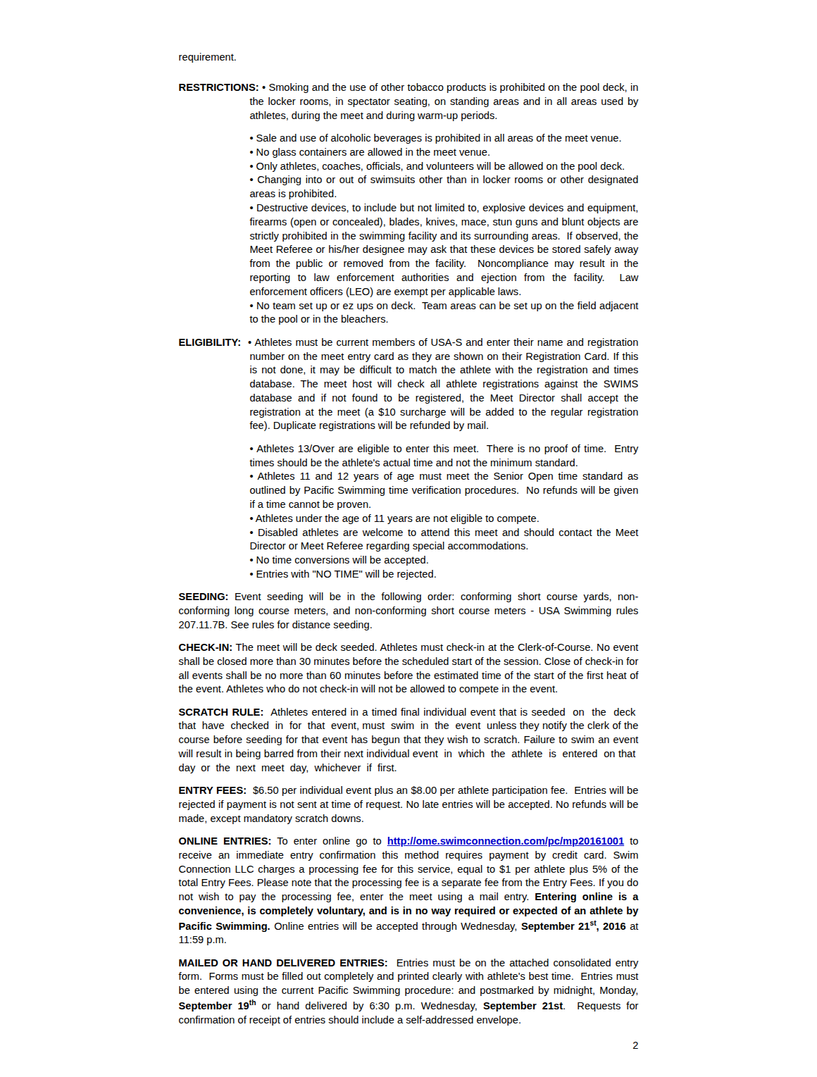requirement.
RESTRICTIONS: • Smoking and the use of other tobacco products is prohibited on the pool deck, in the locker rooms, in spectator seating, on standing areas and in all areas used by athletes, during the meet and during warm-up periods.
• Sale and use of alcoholic beverages is prohibited in all areas of the meet venue.
• No glass containers are allowed in the meet venue.
• Only athletes, coaches, officials, and volunteers will be allowed on the pool deck.
• Changing into or out of swimsuits other than in locker rooms or other designated areas is prohibited.
• Destructive devices, to include but not limited to, explosive devices and equipment, firearms (open or concealed), blades, knives, mace, stun guns and blunt objects are strictly prohibited in the swimming facility and its surrounding areas. If observed, the Meet Referee or his/her designee may ask that these devices be stored safely away from the public or removed from the facility. Noncompliance may result in the reporting to law enforcement authorities and ejection from the facility. Law enforcement officers (LEO) are exempt per applicable laws.
• No team set up or ez ups on deck. Team areas can be set up on the field adjacent to the pool or in the bleachers.
ELIGIBILITY: • Athletes must be current members of USA-S and enter their name and registration number on the meet entry card as they are shown on their Registration Card. If this is not done, it may be difficult to match the athlete with the registration and times database. The meet host will check all athlete registrations against the SWIMS database and if not found to be registered, the Meet Director shall accept the registration at the meet (a $10 surcharge will be added to the regular registration fee). Duplicate registrations will be refunded by mail.
• Athletes 13/Over are eligible to enter this meet. There is no proof of time. Entry times should be the athlete's actual time and not the minimum standard.
• Athletes 11 and 12 years of age must meet the Senior Open time standard as outlined by Pacific Swimming time verification procedures. No refunds will be given if a time cannot be proven.
• Athletes under the age of 11 years are not eligible to compete.
• Disabled athletes are welcome to attend this meet and should contact the Meet Director or Meet Referee regarding special accommodations.
• No time conversions will be accepted.
• Entries with "NO TIME" will be rejected.
SEEDING: Event seeding will be in the following order: conforming short course yards, non-conforming long course meters, and non-conforming short course meters - USA Swimming rules 207.11.7B. See rules for distance seeding.
CHECK-IN: The meet will be deck seeded. Athletes must check-in at the Clerk-of-Course. No event shall be closed more than 30 minutes before the scheduled start of the session. Close of check-in for all events shall be no more than 60 minutes before the estimated time of the start of the first heat of the event. Athletes who do not check-in will not be allowed to compete in the event.
SCRATCH RULE: Athletes entered in a timed final individual event that is seeded on the deck that have checked in for that event, must swim in the event unless they notify the clerk of the course before seeding for that event has begun that they wish to scratch. Failure to swim an event will result in being barred from their next individual event in which the athlete is entered on that day or the next meet day, whichever if first.
ENTRY FEES: $6.50 per individual event plus an $8.00 per athlete participation fee. Entries will be rejected if payment is not sent at time of request. No late entries will be accepted. No refunds will be made, except mandatory scratch downs.
ONLINE ENTRIES: To enter online go to http://ome.swimconnection.com/pc/mp20161001 to receive an immediate entry confirmation this method requires payment by credit card. Swim Connection LLC charges a processing fee for this service, equal to $1 per athlete plus 5% of the total Entry Fees. Please note that the processing fee is a separate fee from the Entry Fees. If you do not wish to pay the processing fee, enter the meet using a mail entry. Entering online is a convenience, is completely voluntary, and is in no way required or expected of an athlete by Pacific Swimming. Online entries will be accepted through Wednesday, September 21st, 2016 at 11:59 p.m.
MAILED OR HAND DELIVERED ENTRIES: Entries must be on the attached consolidated entry form. Forms must be filled out completely and printed clearly with athlete's best time. Entries must be entered using the current Pacific Swimming procedure: and postmarked by midnight, Monday, September 19th or hand delivered by 6:30 p.m. Wednesday, September 21st. Requests for confirmation of receipt of entries should include a self-addressed envelope.
2